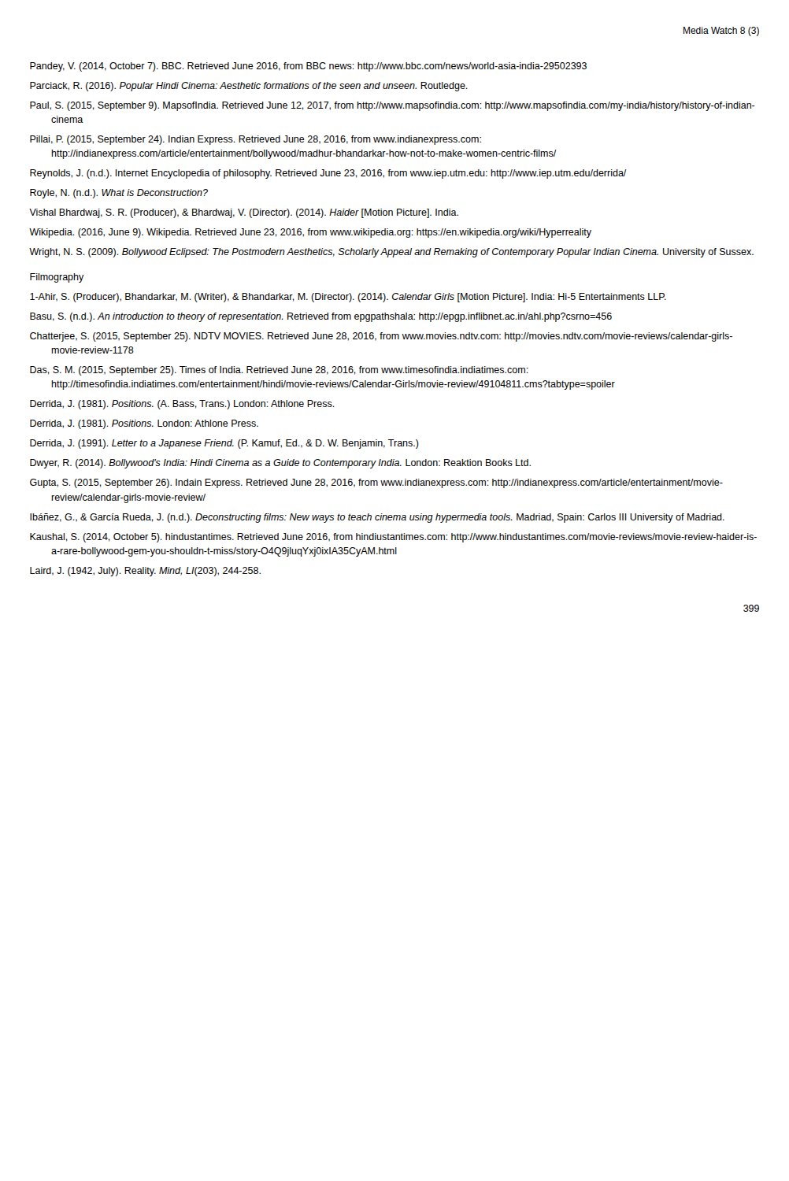Media Watch 8 (3)
Pandey, V. (2014, October 7). BBC. Retrieved June 2016, from BBC news: http://www.bbc.com/news/world-asia-india-29502393
Parciack, R. (2016). Popular Hindi Cinema: Aesthetic formations of the seen and unseen. Routledge.
Paul, S. (2015, September 9). MapsofIndia. Retrieved June 12, 2017, from http://www.mapsofindia.com: http://www.mapsofindia.com/my-india/history/history-of-indian-cinema
Pillai, P. (2015, September 24). Indian Express. Retrieved June 28, 2016, from www.indianexpress.com: http://indianexpress.com/article/entertainment/bollywood/madhur-bhandarkar-how-not-to-make-women-centric-films/
Reynolds, J. (n.d.). Internet Encyclopedia of philosophy. Retrieved June 23, 2016, from www.iep.utm.edu: http://www.iep.utm.edu/derrida/
Royle, N. (n.d.). What is Deconstruction?
Vishal Bhardwaj, S. R. (Producer), & Bhardwaj, V. (Director). (2014). Haider [Motion Picture]. India.
Wikipedia. (2016, June 9). Wikipedia. Retrieved June 23, 2016, from www.wikipedia.org: https://en.wikipedia.org/wiki/Hyperreality
Wright, N. S. (2009). Bollywood Eclipsed: The Postmodern Aesthetics, Scholarly Appeal and Remaking of Contemporary Popular Indian Cinema. University of Sussex.
Filmography
1-Ahir, S. (Producer), Bhandarkar, M. (Writer), & Bhandarkar, M. (Director). (2014). Calendar Girls [Motion Picture]. India: Hi-5 Entertainments LLP.
Basu, S. (n.d.). An introduction to theory of representation. Retrieved from epgpathshala: http://epgp.inflibnet.ac.in/ahl.php?csrno=456
Chatterjee, S. (2015, September 25). NDTV MOVIES. Retrieved June 28, 2016, from www.movies.ndtv.com: http://movies.ndtv.com/movie-reviews/calendar-girls-movie-review-1178
Das, S. M. (2015, September 25). Times of India. Retrieved June 28, 2016, from www.timesofindia.indiatimes.com: http://timesofindia.indiatimes.com/entertainment/hindi/movie-reviews/Calendar-Girls/movie-review/49104811.cms?tabtype=spoiler
Derrida, J. (1981). Positions. (A. Bass, Trans.) London: Athlone Press.
Derrida, J. (1981). Positions. London: Athlone Press.
Derrida, J. (1991). Letter to a Japanese Friend. (P. Kamuf, Ed., & D. W. Benjamin, Trans.)
Dwyer, R. (2014). Bollywood's India: Hindi Cinema as a Guide to Contemporary India. London: Reaktion Books Ltd.
Gupta, S. (2015, September 26). Indain Express. Retrieved June 28, 2016, from www.indianexpress.com: http://indianexpress.com/article/entertainment/movie-review/calendar-girls-movie-review/
Ibáñez, G., & García Rueda, J. (n.d.). Deconstructing films: New ways to teach cinema using hypermedia tools. Madriad, Spain: Carlos III University of Madriad.
Kaushal, S. (2014, October 5). hindustantimes. Retrieved June 2016, from hindiustantimes.com: http://www.hindustantimes.com/movie-reviews/movie-review-haider-is-a-rare-bollywood-gem-you-shouldn-t-miss/story-O4Q9jluqYxj0ixIA35CyAM.html
Laird, J. (1942, July). Reality. Mind, LI(203), 244-258.
399